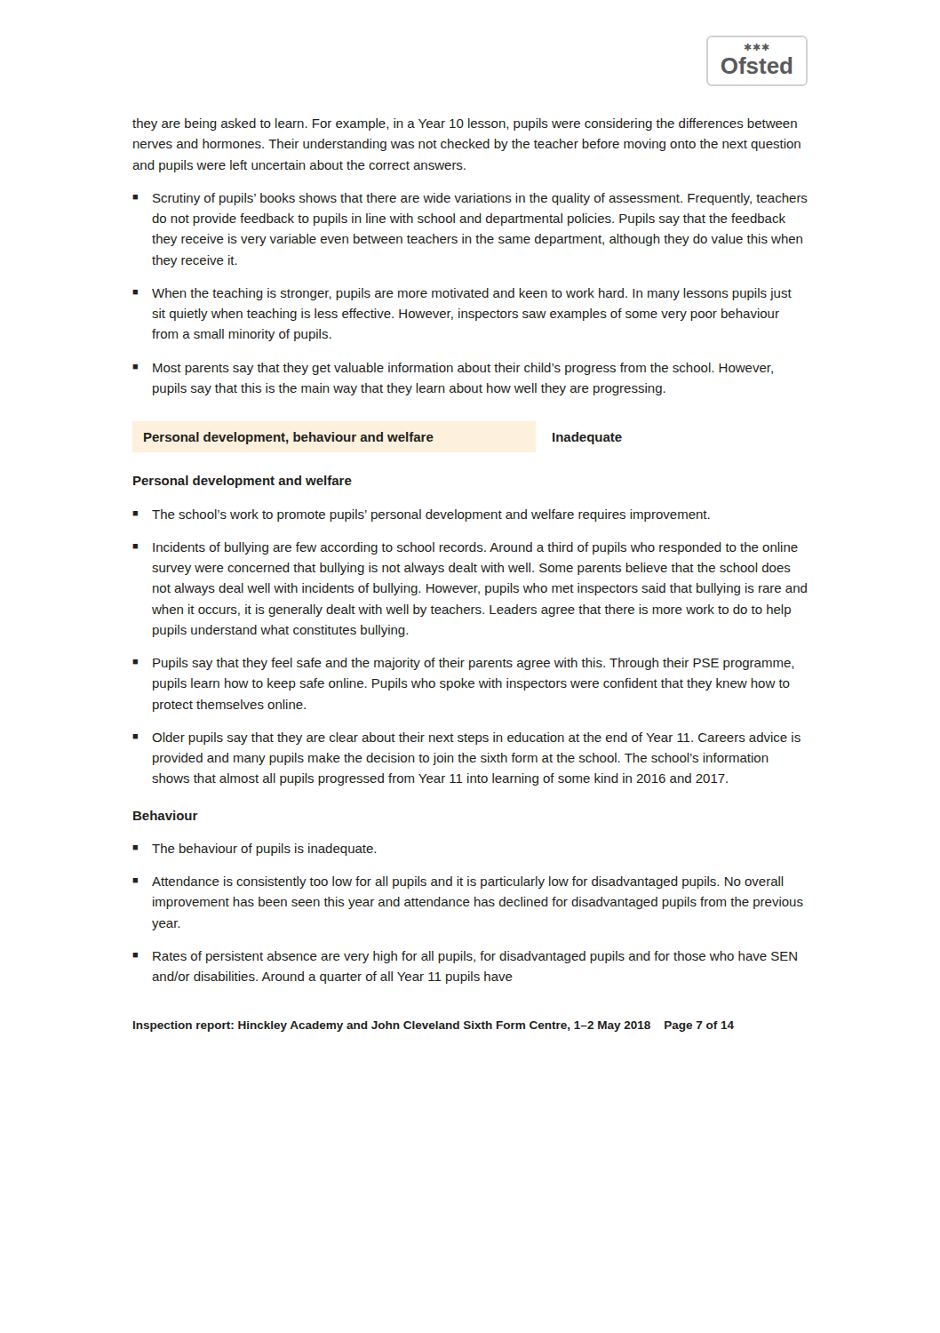✱✱✱ Ofsted
they are being asked to learn. For example, in a Year 10 lesson, pupils were considering the differences between nerves and hormones. Their understanding was not checked by the teacher before moving onto the next question and pupils were left uncertain about the correct answers.
Scrutiny of pupils’ books shows that there are wide variations in the quality of assessment. Frequently, teachers do not provide feedback to pupils in line with school and departmental policies. Pupils say that the feedback they receive is very variable even between teachers in the same department, although they do value this when they receive it.
When the teaching is stronger, pupils are more motivated and keen to work hard. In many lessons pupils just sit quietly when teaching is less effective. However, inspectors saw examples of some very poor behaviour from a small minority of pupils.
Most parents say that they get valuable information about their child’s progress from the school. However, pupils say that this is the main way that they learn about how well they are progressing.
Personal development, behaviour and welfare
Inadequate
Personal development and welfare
The school’s work to promote pupils’ personal development and welfare requires improvement.
Incidents of bullying are few according to school records. Around a third of pupils who responded to the online survey were concerned that bullying is not always dealt with well. Some parents believe that the school does not always deal well with incidents of bullying. However, pupils who met inspectors said that bullying is rare and when it occurs, it is generally dealt with well by teachers. Leaders agree that there is more work to do to help pupils understand what constitutes bullying.
Pupils say that they feel safe and the majority of their parents agree with this. Through their PSE programme, pupils learn how to keep safe online. Pupils who spoke with inspectors were confident that they knew how to protect themselves online.
Older pupils say that they are clear about their next steps in education at the end of Year 11. Careers advice is provided and many pupils make the decision to join the sixth form at the school. The school’s information shows that almost all pupils progressed from Year 11 into learning of some kind in 2016 and 2017.
Behaviour
The behaviour of pupils is inadequate.
Attendance is consistently too low for all pupils and it is particularly low for disadvantaged pupils. No overall improvement has been seen this year and attendance has declined for disadvantaged pupils from the previous year.
Rates of persistent absence are very high for all pupils, for disadvantaged pupils and for those who have SEN and/or disabilities. Around a quarter of all Year 11 pupils have
Inspection report: Hinckley Academy and John Cleveland Sixth Form Centre, 1–2 May 2018 Page 7 of 14